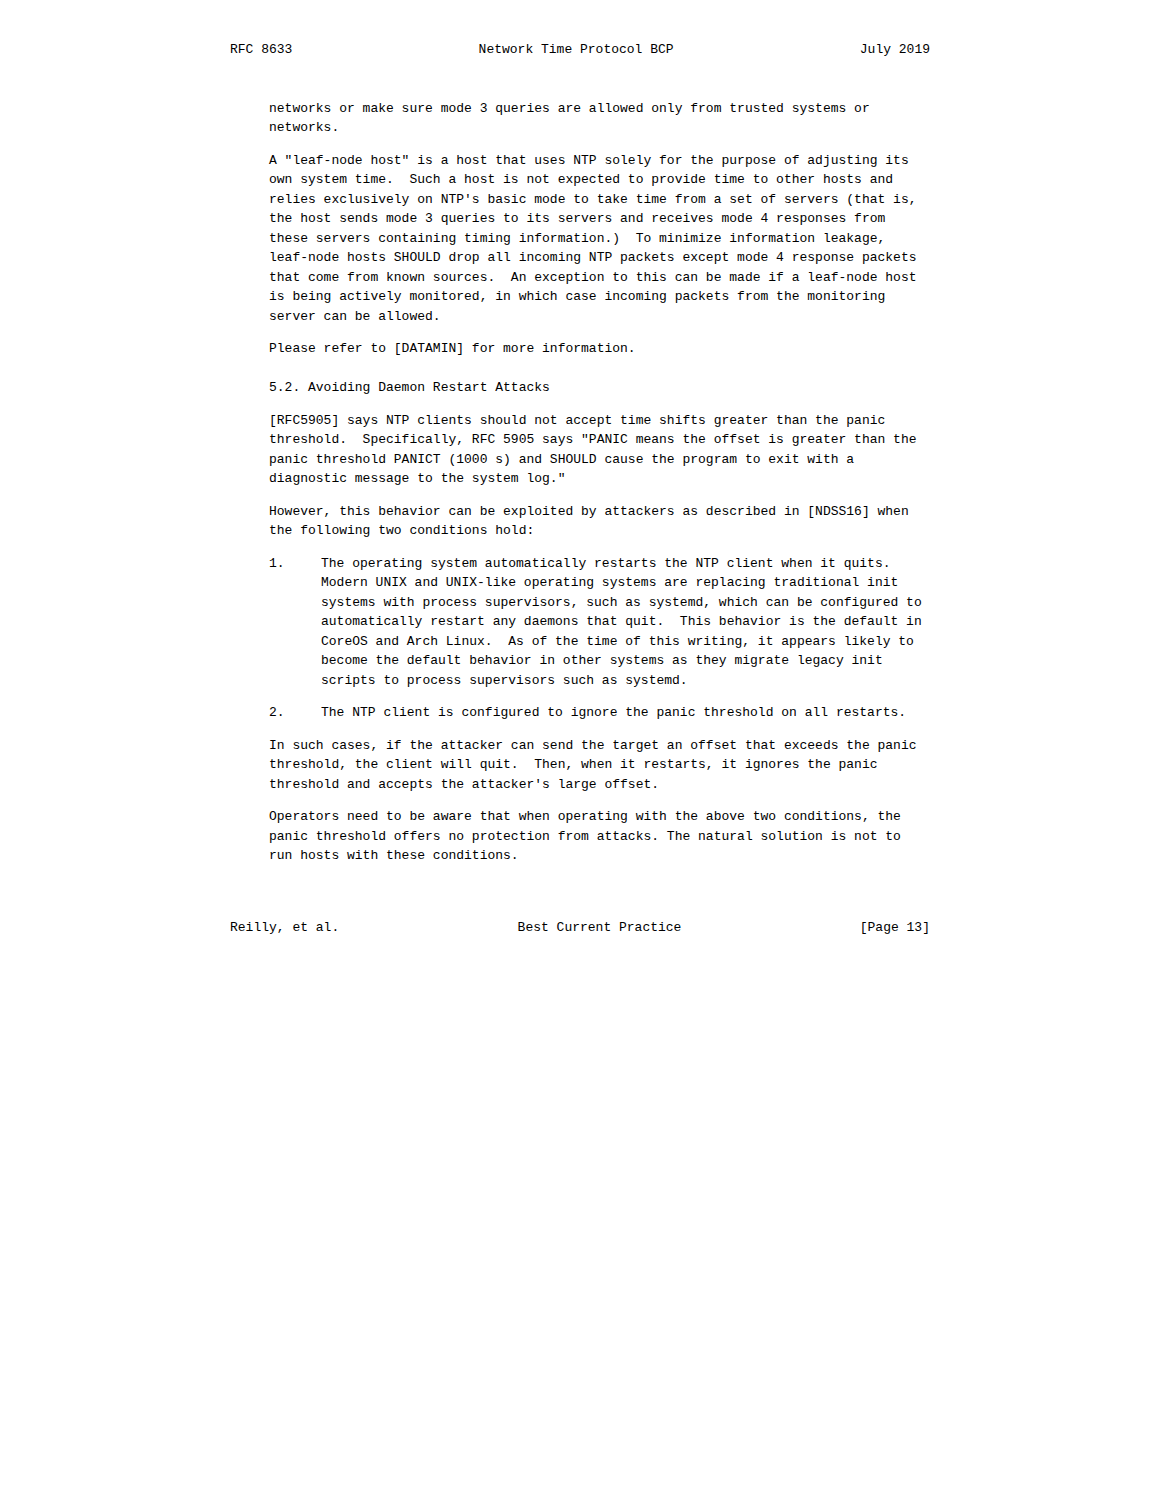RFC 8633 Network Time Protocol BCP July 2019
networks or make sure mode 3 queries are allowed only from trusted systems or networks.
A "leaf-node host" is a host that uses NTP solely for the purpose of adjusting its own system time. Such a host is not expected to provide time to other hosts and relies exclusively on NTP's basic mode to take time from a set of servers (that is, the host sends mode 3 queries to its servers and receives mode 4 responses from these servers containing timing information.) To minimize information leakage, leaf-node hosts SHOULD drop all incoming NTP packets except mode 4 response packets that come from known sources. An exception to this can be made if a leaf-node host is being actively monitored, in which case incoming packets from the monitoring server can be allowed.
Please refer to [DATAMIN] for more information.
5.2. Avoiding Daemon Restart Attacks
[RFC5905] says NTP clients should not accept time shifts greater than the panic threshold. Specifically, RFC 5905 says "PANIC means the offset is greater than the panic threshold PANICT (1000 s) and SHOULD cause the program to exit with a diagnostic message to the system log."
However, this behavior can be exploited by attackers as described in [NDSS16] when the following two conditions hold:
1. The operating system automatically restarts the NTP client when it quits. Modern UNIX and UNIX-like operating systems are replacing traditional init systems with process supervisors, such as systemd, which can be configured to automatically restart any daemons that quit. This behavior is the default in CoreOS and Arch Linux. As of the time of this writing, it appears likely to become the default behavior in other systems as they migrate legacy init scripts to process supervisors such as systemd.
2. The NTP client is configured to ignore the panic threshold on all restarts.
In such cases, if the attacker can send the target an offset that exceeds the panic threshold, the client will quit. Then, when it restarts, it ignores the panic threshold and accepts the attacker's large offset.
Operators need to be aware that when operating with the above two conditions, the panic threshold offers no protection from attacks. The natural solution is not to run hosts with these conditions.
Reilly, et al. Best Current Practice [Page 13]